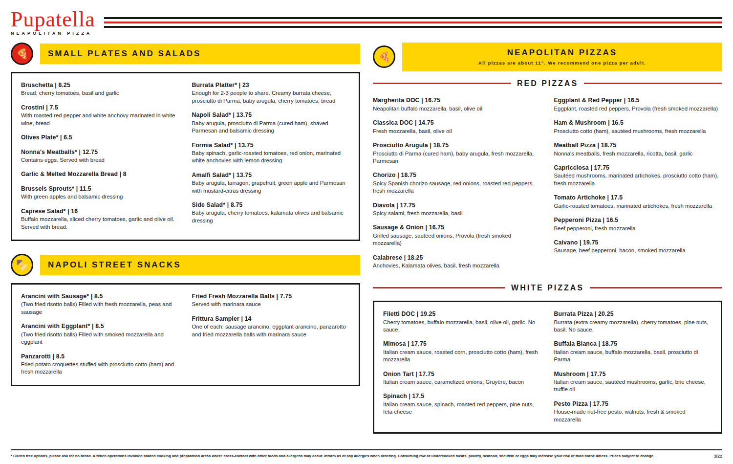Pupatella
NEAPOLITAN PIZZA
🍕
Small Plates and Salads
Bruschetta | 8.25
Bread, cherry tomatoes, basil and garlic
Crostini | 7.5
With roasted red pepper and white anchovy marinated in white wine, bread
Olives Plate* | 6.5
Nonna's Meatballs* | 12.75
Contains eggs. Served with bread
Garlic & Melted Mozzarella Bread | 8
Brussels Sprouts* | 11.5
With green apples and balsamic dressing
Caprese Salad* | 16
Buffalo mozzarella, sliced cherry tomatoes, garlic and olive oil. Served with bread.
Burrata Platter* | 23
Enough for 2-3 people to share. Creamy burrata cheese, prosciutto di Parma, baby arugula, cherry tomatoes, bread
Napoli Salad* | 13.75
Baby arugula, prosciutto di Parma (cured ham), shaved Parmesan and balsamic dressing
Formia Salad* | 13.75
Baby spinach, garlic-roasted tomatoes, red onion, marinated white anchovies with lemon dressing
Amalfi Salad* | 13.75
Baby arugula, tarragon, grapefruit, green apple and Parmesan with mustard-citrus dressing
Side Salad* | 8.75
Baby arugula, cherry tomatoes, kalamata olives and balsamic dressing
🍢
Napoli Street Snacks
Arancini with Sausage* | 8.5
(Two fried risotto balls) Filled with fresh mozzarella, peas and sausage
Arancini with Eggplant* | 8.5
(Two fried risotto balls) Filled with smoked mozzarella and eggplant
Panzarotti | 8.5
Fried potato croquettes stuffed with prosciutto cotto (ham) and fresh mozzarella
Fried Fresh Mozzarella Balls | 7.75
Served with marinara sauce
Frittura Sampler | 14
One of each: sausage arancino, eggplant arancino, panzarotto and fried mozzarella balls with marinara sauce
🍕
Neapolitan Pizzas
All pizzas are about 11". We recommend one pizza per adult.
RED PIZZAS
Margherita DOC | 16.75
Neapolitan buffalo mozzarella, basil, olive oil
Classica DOC | 14.75
Fresh mozzarella, basil, olive oil
Prosciutto Arugula | 18.75
Prosciutto di Parma (cured ham), baby arugula, fresh mozzarella, Parmesan
Chorizo | 18.75
Spicy Spanish chorizo sausage, red onions, roasted red peppers, fresh mozzarella
Diavola | 17.75
Spicy salami, fresh mozzarella, basil
Sausage & Onion | 16.75
Grilled sausage, sautéed onions, Provola (fresh smoked mozzarella)
Calabrese | 18.25
Anchovies, Kalamata olives, basil, fresh mozzarella
Eggplant & Red Pepper | 16.5
Eggplant, roasted red peppers, Provola (fresh smoked mozzarella)
Ham & Mushroom | 16.5
Prosciutto cotto (ham), sautéed mushrooms, fresh mozzarella
Meatball Pizza | 18.75
Nonna's meatballs, fresh mozzarella, ricotta, basil, garlic
Capricciosa | 17.75
Sautéed mushrooms, marinated artichokes, prosciutto cotto (ham), fresh mozzarella
Tomato Artichoke | 17.5
Garlic-roasted tomatoes, marinated artichokes, fresh mozzarella
Pepperoni Pizza | 16.5
Beef pepperoni, fresh mozzarella
Caivano | 19.75
Sausage, beef pepperoni, bacon, smoked mozzarella
WHITE PIZZAS
Filetti DOC | 19.25
Cherry tomatoes, buffalo mozzarella, basil, olive oil, garlic. No sauce.
Mimosa | 17.75
Italian cream sauce, roasted corn, prosciutto cotto (ham), fresh mozzarella
Onion Tart | 17.75
Italian cream sauce, caramelized onions, Gruyère, bacon
Spinach | 17.5
Italian cream sauce, spinach, roasted red peppers, pine nuts, feta cheese
Burrata Pizza | 20.25
Burrata (extra creamy mozzarella), cherry tomatoes, pine nuts, basil. No sauce.
Buffala Bianca | 18.75
Italian cream sauce, buffalo mozzarella, basil, prosciutto di Parma
Mushroom | 17.75
Italian cream sauce, sautéed mushrooms, garlic, brie cheese, truffle oil
Pesto Pizza | 17.75
House-made nut-free pesto, walnuts, fresh & smoked mozzarella
* Gluten free options, please ask for no bread. Kitchen operations involved shared cooking and preparation areas where cross-contact with other foods and allergens may occur. Inform us of any allergies when ordering. Consuming raw or undercooked meats, poultry, seafood, shellfish or eggs may increase your risk of food borne illness. Prices subject to change.
3/22